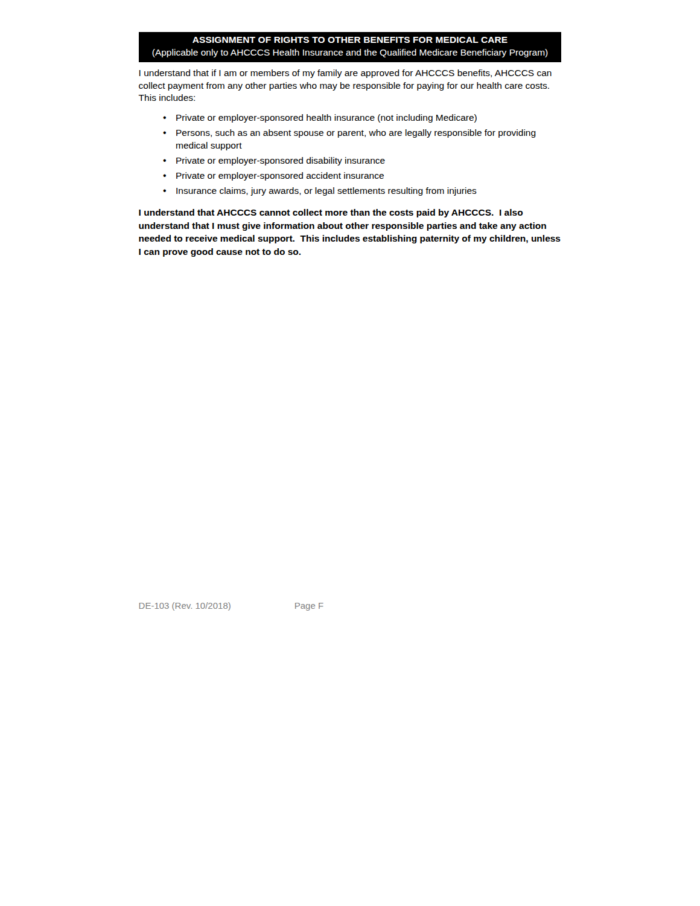ASSIGNMENT OF RIGHTS TO OTHER BENEFITS FOR MEDICAL CARE
(Applicable only to AHCCCS Health Insurance and the Qualified Medicare Beneficiary Program)
I understand that if I am or members of my family are approved for AHCCCS benefits, AHCCCS can collect payment from any other parties who may be responsible for paying for our health care costs. This includes:
Private or employer-sponsored health insurance (not including Medicare)
Persons, such as an absent spouse or parent, who are legally responsible for providing medical support
Private or employer-sponsored disability insurance
Private or employer-sponsored accident insurance
Insurance claims, jury awards, or legal settlements resulting from injuries
I understand that AHCCCS cannot collect more than the costs paid by AHCCCS. I also understand that I must give information about other responsible parties and take any action needed to receive medical support. This includes establishing paternity of my children, unless I can prove good cause not to do so.
DE-103 (Rev. 10/2018) Page F